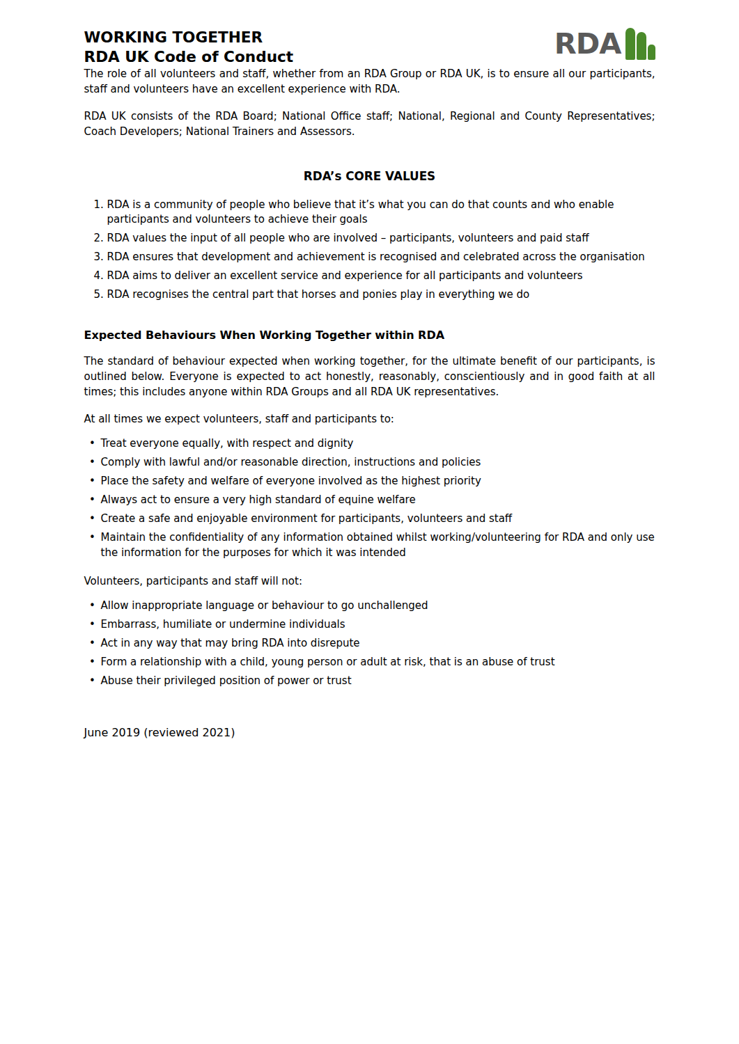WORKING TOGETHER
RDA UK Code of Conduct
RDA
The role of all volunteers and staff, whether from an RDA Group or RDA UK, is to ensure all our participants, staff and volunteers have an excellent experience with RDA.
RDA UK consists of the RDA Board; National Office staff; National, Regional and County Representatives; Coach Developers; National Trainers and Assessors.
RDA’s CORE VALUES
RDA is a community of people who believe that it’s what you can do that counts and who enable participants and volunteers to achieve their goals
RDA values the input of all people who are involved – participants, volunteers and paid staff
RDA ensures that development and achievement is recognised and celebrated across the organisation
RDA aims to deliver an excellent service and experience for all participants and volunteers
RDA recognises the central part that horses and ponies play in everything we do
Expected Behaviours When Working Together within RDA
The standard of behaviour expected when working together, for the ultimate benefit of our participants, is outlined below. Everyone is expected to act honestly, reasonably, conscientiously and in good faith at all times; this includes anyone within RDA Groups and all RDA UK representatives.
At all times we expect volunteers, staff and participants to:
Treat everyone equally, with respect and dignity
Comply with lawful and/or reasonable direction, instructions and policies
Place the safety and welfare of everyone involved as the highest priority
Always act to ensure a very high standard of equine welfare
Create a safe and enjoyable environment for participants, volunteers and staff
Maintain the confidentiality of any information obtained whilst working/volunteering for RDA and only use the information for the purposes for which it was intended
Volunteers, participants and staff will not:
Allow inappropriate language or behaviour to go unchallenged
Embarrass, humiliate or undermine individuals
Act in any way that may bring RDA into disrepute
Form a relationship with a child, young person or adult at risk, that is an abuse of trust
Abuse their privileged position of power or trust
June 2019 (reviewed 2021)